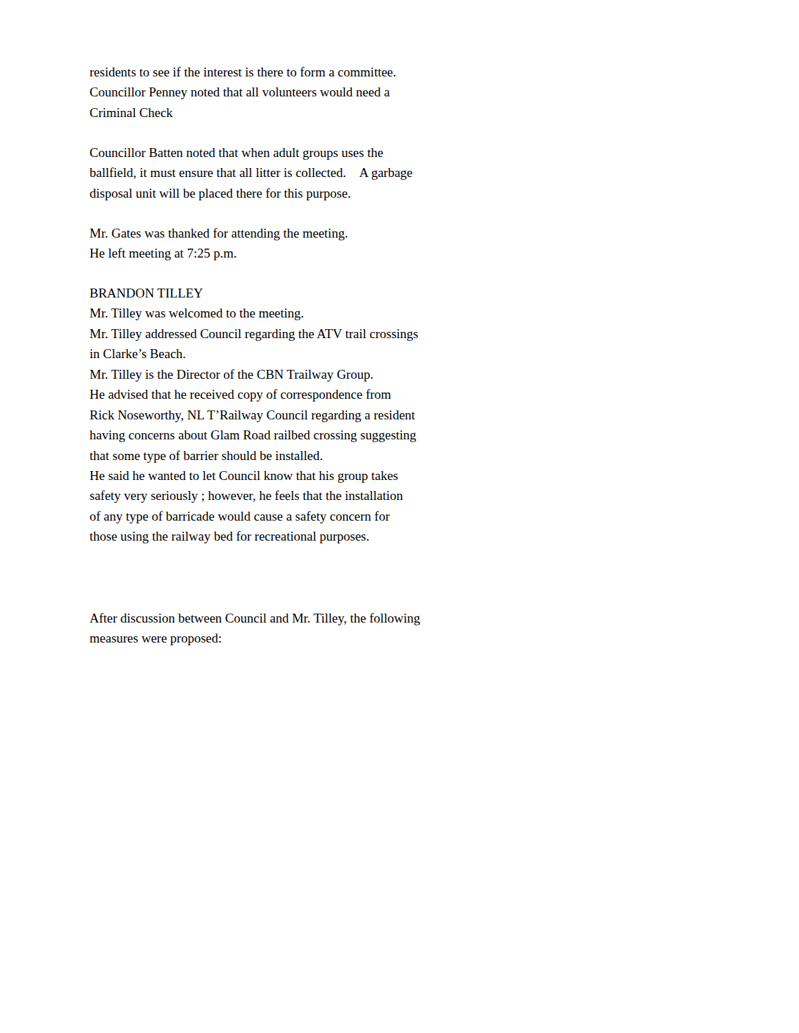residents to see if the interest is there to form a committee.
Councillor Penney noted that all volunteers would need a
Criminal Check
Councillor Batten noted that when adult groups uses the
ballfield, it must ensure that all litter is collected. A garbage
disposal unit will be placed there for this purpose.
Mr. Gates was thanked for attending the meeting.
He left meeting at 7:25 p.m.
BRANDON TILLEY
Mr. Tilley was welcomed to the meeting.
Mr. Tilley addressed Council regarding the ATV trail crossings
in Clarke’s Beach.
Mr. Tilley is the Director of the CBN Trailway Group.
He advised that he received copy of correspondence from
Rick Noseworthy, NL T’Railway Council regarding a resident
having concerns about Glam Road railbed crossing suggesting
that some type of barrier should be installed.
He said he wanted to let Council know that his group takes
safety very seriously ; however, he feels that the installation
of any type of barricade would cause a safety concern for
those using the railway bed for recreational purposes.
After discussion between Council and Mr. Tilley, the following
measures were proposed: